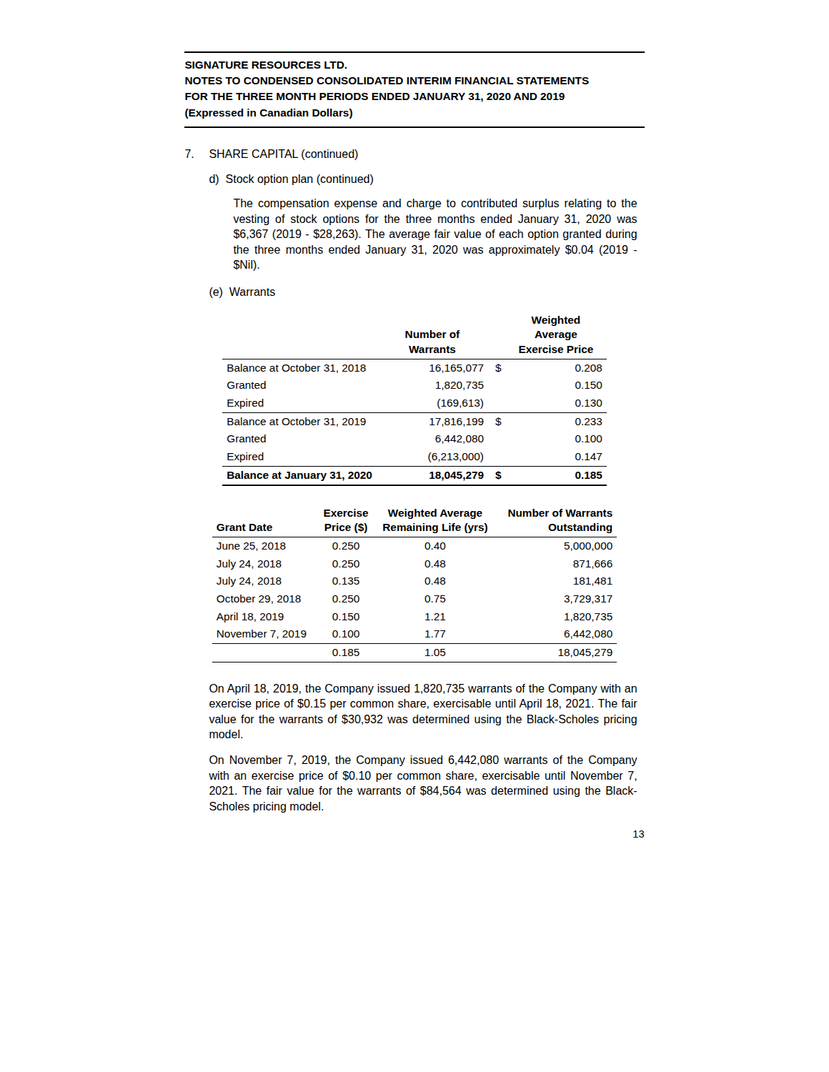SIGNATURE RESOURCES LTD.
NOTES TO CONDENSED CONSOLIDATED INTERIM FINANCIAL STATEMENTS
FOR THE THREE MONTH PERIODS ENDED JANUARY 31, 2020 AND 2019
(Expressed in Canadian Dollars)
7.
SHARE CAPITAL (continued)
d) Stock option plan (continued)
The compensation expense and charge to contributed surplus relating to the vesting of stock options for the three months ended January 31, 2020 was $6,367 (2019 - $28,263). The average fair value of each option granted during the three months ended January 31, 2020 was approximately $0.04 (2019 - $Nil).
(e) Warrants
| | Number of Warrants | | Weighted Average Exercise Price |
| --- | --- | --- | --- |
| Balance at October 31, 2018 | 16,165,077 | $ | 0.208 |
| Granted | 1,820,735 | | 0.150 |
| Expired | (169,613) | | 0.130 |
| Balance at October 31, 2019 | 17,816,199 | $ | 0.233 |
| Granted | 6,442,080 | | 0.100 |
| Expired | (6,213,000) | | 0.147 |
| Balance at January 31, 2020 | 18,045,279 | $ | 0.185 |
| Grant Date | Exercise Price ($) | Weighted Average Remaining Life (yrs) | Number of Warrants Outstanding |
| --- | --- | --- | --- |
| June 25, 2018 | 0.250 | 0.40 | 5,000,000 |
| July 24, 2018 | 0.250 | 0.48 | 871,666 |
| July 24, 2018 | 0.135 | 0.48 | 181,481 |
| October 29, 2018 | 0.250 | 0.75 | 3,729,317 |
| April 18, 2019 | 0.150 | 1.21 | 1,820,735 |
| November 7, 2019 | 0.100 | 1.77 | 6,442,080 |
| | 0.185 | 1.05 | 18,045,279 |
On April 18, 2019, the Company issued 1,820,735 warrants of the Company with an exercise price of $0.15 per common share, exercisable until April 18, 2021. The fair value for the warrants of $30,932 was determined using the Black-Scholes pricing model.
On November 7, 2019, the Company issued 6,442,080 warrants of the Company with an exercise price of $0.10 per common share, exercisable until November 7, 2021. The fair value for the warrants of $84,564 was determined using the Black-Scholes pricing model.
13